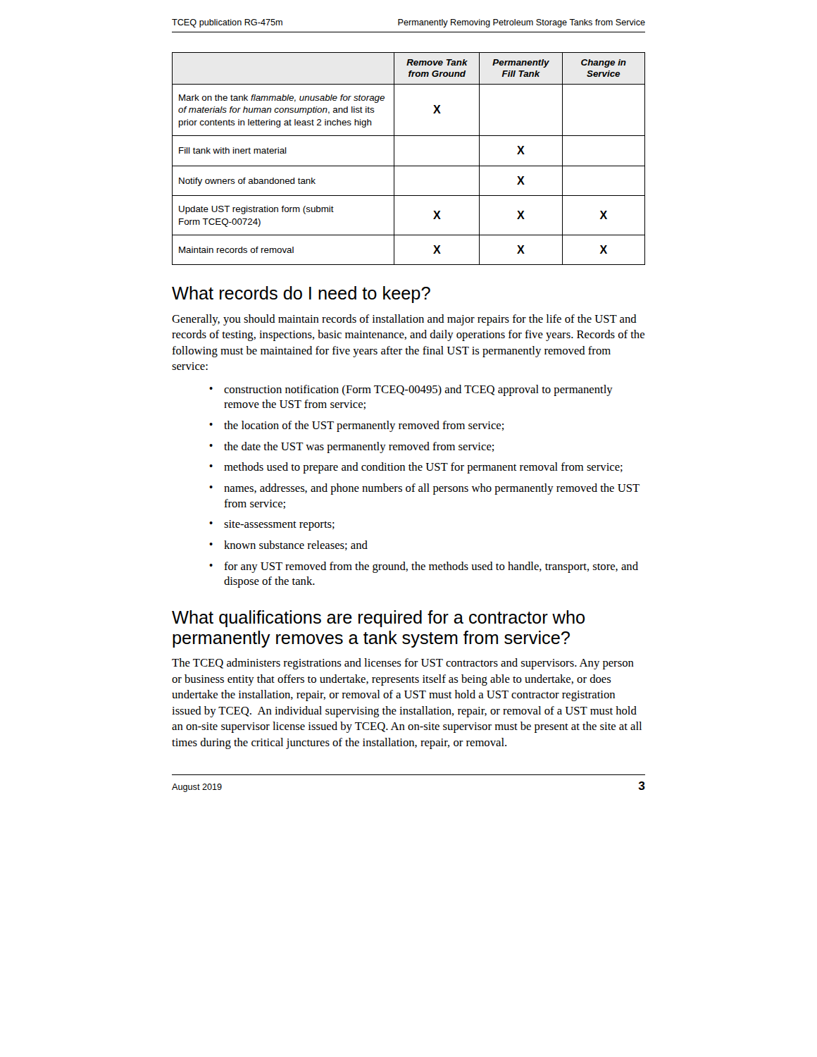TCEQ publication RG-475m Permanently Removing Petroleum Storage Tanks from Service
| | Remove Tank from Ground | Permanently Fill Tank | Change in Service |
| --- | --- | --- | --- |
| Mark on the tank flammable, unusable for storage of materials for human consumption , and list its prior contents in lettering at least 2 inches high | X | | |
| Fill tank with inert material | | X | |
| Notify owners of abandoned tank | | X | |
| Update UST registration form (submit Form TCEQ-00724) | X | X | X |
| Maintain records of removal | X | X | X |
What records do I need to keep?
Generally, you should maintain records of installation and major repairs for the life of the UST and records of testing, inspections, basic maintenance, and daily operations for five years. Records of the following must be maintained for five years after the final UST is permanently removed from service:
construction notification (Form TCEQ-00495) and TCEQ approval to permanently remove the UST from service;
the location of the UST permanently removed from service;
the date the UST was permanently removed from service;
methods used to prepare and condition the UST for permanent removal from service;
names, addresses, and phone numbers of all persons who permanently removed the UST from service;
site-assessment reports;
known substance releases; and
for any UST removed from the ground, the methods used to handle, transport, store, and dispose of the tank.
What qualifications are required for a contractor who permanently removes a tank system from service?
The TCEQ administers registrations and licenses for UST contractors and supervisors. Any person or business entity that offers to undertake, represents itself as being able to undertake, or does undertake the installation, repair, or removal of a UST must hold a UST contractor registration issued by TCEQ. An individual supervising the installation, repair, or removal of a UST must hold an on-site supervisor license issued by TCEQ. An on-site supervisor must be present at the site at all times during the critical junctures of the installation, repair, or removal.
August 2019 3